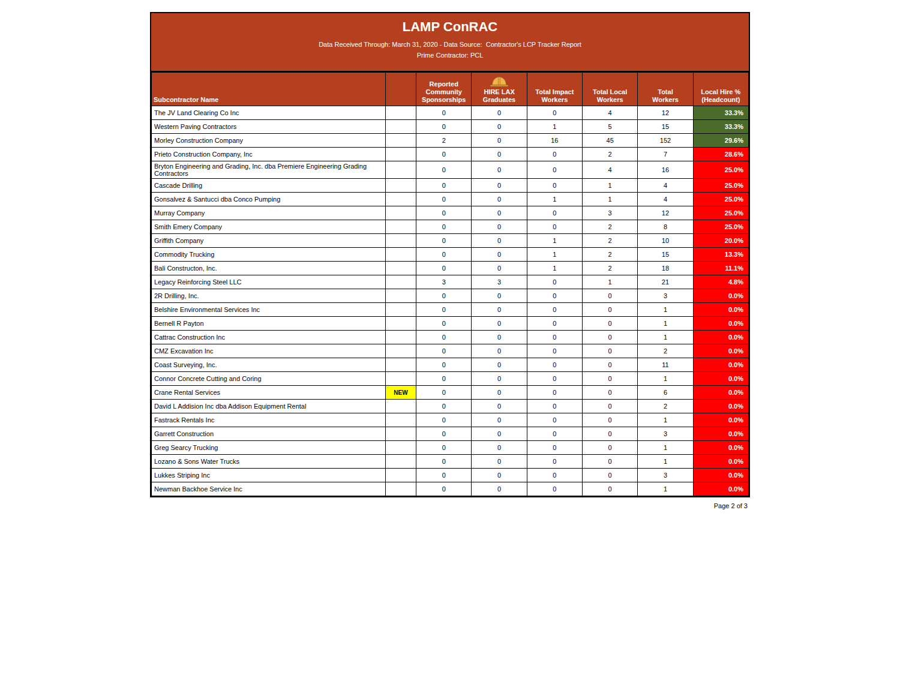LAMP ConRAC
Data Received Through: March 31, 2020 - Data Source: Contractor's LCP Tracker Report
Prime Contractor: PCL
| Subcontractor Name | | Reported Community Sponsorships | HIRE LAX Graduates | Total Impact Workers | Total Local Workers | Total Workers | Local Hire % (Headcount) |
| --- | --- | --- | --- | --- | --- | --- | --- |
| The JV Land Clearing Co Inc | | 0 | 0 | 0 | 4 | 12 | 33.3% |
| Western Paving Contractors | | 0 | 0 | 1 | 5 | 15 | 33.3% |
| Morley Construction Company | | 2 | 0 | 16 | 45 | 152 | 29.6% |
| Prieto Construction Company, Inc | | 0 | 0 | 0 | 2 | 7 | 28.6% |
| Bryton Engineering and Grading, Inc. dba Premiere Engineering Grading Contractors | | 0 | 0 | 0 | 4 | 16 | 25.0% |
| Cascade Drilling | | 0 | 0 | 0 | 1 | 4 | 25.0% |
| Gonsalvez & Santucci dba Conco Pumping | | 0 | 0 | 1 | 1 | 4 | 25.0% |
| Murray Company | | 0 | 0 | 0 | 3 | 12 | 25.0% |
| Smith Emery Company | | 0 | 0 | 0 | 2 | 8 | 25.0% |
| Griffith Company | | 0 | 0 | 1 | 2 | 10 | 20.0% |
| Commodity Trucking | | 0 | 0 | 1 | 2 | 15 | 13.3% |
| Bali Constructon, Inc. | | 0 | 0 | 1 | 2 | 18 | 11.1% |
| Legacy Reinforcing Steel LLC | | 3 | 3 | 0 | 1 | 21 | 4.8% |
| 2R Drilling, Inc. | | 0 | 0 | 0 | 0 | 3 | 0.0% |
| Belshire Environmental Services Inc | | 0 | 0 | 0 | 0 | 1 | 0.0% |
| Bernell R Payton | | 0 | 0 | 0 | 0 | 1 | 0.0% |
| Cattrac Construction Inc | | 0 | 0 | 0 | 0 | 1 | 0.0% |
| CMZ Excavation Inc | | 0 | 0 | 0 | 0 | 2 | 0.0% |
| Coast Surveying, Inc. | | 0 | 0 | 0 | 0 | 11 | 0.0% |
| Connor Concrete Cutting and Coring | | 0 | 0 | 0 | 0 | 1 | 0.0% |
| Crane Rental Services | NEW | 0 | 0 | 0 | 0 | 6 | 0.0% |
| David L Addision Inc dba Addison Equipment Rental | | 0 | 0 | 0 | 0 | 2 | 0.0% |
| Fastrack Rentals Inc | | 0 | 0 | 0 | 0 | 1 | 0.0% |
| Garrett Construction | | 0 | 0 | 0 | 0 | 3 | 0.0% |
| Greg Searcy Trucking | | 0 | 0 | 0 | 0 | 1 | 0.0% |
| Lozano & Sons Water Trucks | | 0 | 0 | 0 | 0 | 1 | 0.0% |
| Lukkes Striping Inc | | 0 | 0 | 0 | 0 | 3 | 0.0% |
| Newman Backhoe Service Inc | | 0 | 0 | 0 | 0 | 1 | 0.0% |
Page 2 of 3